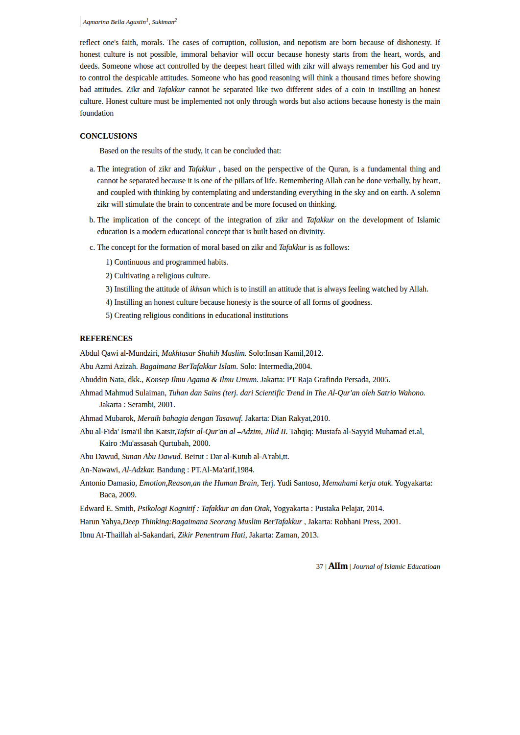Aqmarina Bella Agustin1, Sukiman2
reflect one's faith, morals. The cases of corruption, collusion, and nepotism are born because of dishonesty. If honest culture is not possible, immoral behavior will occur because honesty starts from the heart, words, and deeds. Someone whose act controlled by the deepest heart filled with zikr will always remember his God and try to control the despicable attitudes. Someone who has good reasoning will think a thousand times before showing bad attitudes. Zikr and Tafakkur cannot be separated like two different sides of a coin in instilling an honest culture. Honest culture must be implemented not only through words but also actions because honesty is the main foundation
Conclusions
Based on the results of the study, it can be concluded that:
The integration of zikr and Tafakkur , based on the perspective of the Quran, is a fundamental thing and cannot be separated because it is one of the pillars of life. Remembering Allah can be done verbally, by heart, and coupled with thinking by contemplating and understanding everything in the sky and on earth. A solemn zikr will stimulate the brain to concentrate and be more focused on thinking.
The implication of the concept of the integration of zikr and Tafakkur on the development of Islamic education is a modern educational concept that is built based on divinity.
The concept for the formation of moral based on zikr and Tafakkur is as follows:
Continuous and programmed habits.
Cultivating a religious culture.
Instilling the attitude of ikhsan which is to instill an attitude that is always feeling watched by Allah.
Instilling an honest culture because honesty is the source of all forms of goodness.
Creating religious conditions in educational institutions
References
Abdul Qawi al-Mundziri, Mukhtasar Shahih Muslim. Solo:Insan Kamil,2012.
Abu Azmi Azizah. Bagaimana BerTafakkur Islam. Solo: Intermedia,2004.
Abuddin Nata, dkk., Konsep Ilmu Agama & Ilmu Umum. Jakarta: PT Raja Grafindo Persada, 2005.
Ahmad Mahmud Sulaiman, Tuhan dan Sains (terj. dari Scientific Trend in The Al-Qur'an oleh Satrio Wahono. Jakarta : Serambi, 2001.
Ahmad Mubarok, Meraih bahagia dengan Tasawuf. Jakarta: Dian Rakyat,2010.
Abu al-Fida' Isma'il ibn Katsir,Tafsir al-Qur'an al –Adzim, Jilid II. Tahqiq: Mustafa al-Sayyid Muhamad et.al, Kairo :Mu'assasah Qurtubah, 2000.
Abu Dawud, Sunan Abu Dawud. Beirut : Dar al-Kutub al-A'rabi,tt.
An-Nawawi, Al-Adzkar. Bandung : PT.Al-Ma'arif,1984.
Antonio Damasio, Emotion,Reason,an the Human Brain, Terj. Yudi Santoso, Memahami kerja otak. Yogyakarta: Baca, 2009.
Edward E. Smith, Psikologi Kognitif : Tafakkur an dan Otak, Yogyakarta : Pustaka Pelajar, 2014.
Harun Yahya,Deep Thinking:Bagaimana Seorang Muslim BerTafakkur , Jakarta: Robbani Press, 2001.
Ibnu At-Thaillah al-Sakandari, Zikir Penentram Hati, Jakarta: Zaman, 2013.
37 | AlIm | Journal of Islamic Educatioan